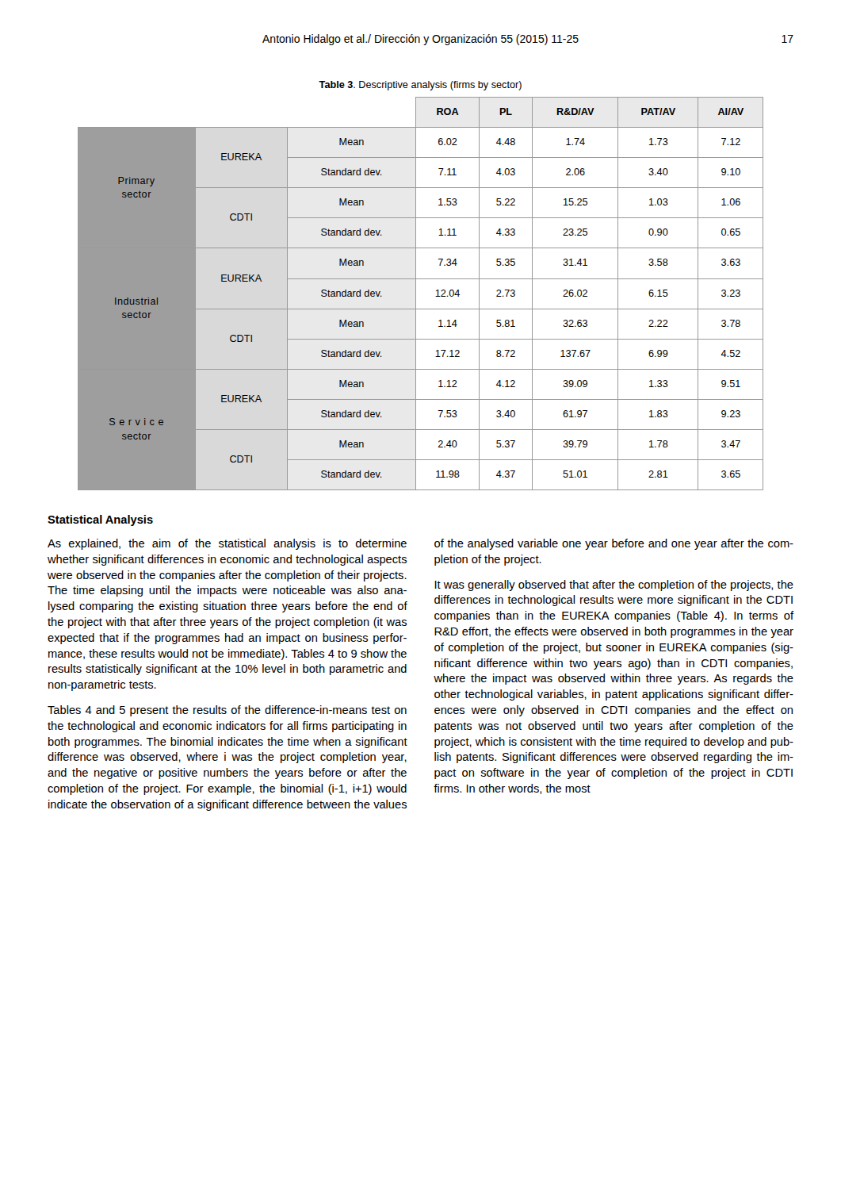Antonio Hidalgo et al./ Dirección y Organización 55 (2015) 11-25 17
Table 3. Descriptive analysis (firms by sector)
| | | | ROA | PL | R&D/AV | PAT/AV | AI/AV |
| Primary sector | EUREKA | Mean | 6.02 | 4.48 | 1.74 | 1.73 | 7.12 |
| Standard dev. | 7.11 | 4.03 | 2.06 | 3.40 | 9.10 |
| CDTI | Mean | 1.53 | 5.22 | 15.25 | 1.03 | 1.06 |
| Standard dev. | 1.11 | 4.33 | 23.25 | 0.90 | 0.65 |
| Industrial sector | EUREKA | Mean | 7.34 | 5.35 | 31.41 | 3.58 | 3.63 |
| Standard dev. | 12.04 | 2.73 | 26.02 | 6.15 | 3.23 |
| CDTI | Mean | 1.14 | 5.81 | 32.63 | 2.22 | 3.78 |
| Standard dev. | 17.12 | 8.72 | 137.67 | 6.99 | 4.52 |
| S e r v i c e sector | EUREKA | Mean | 1.12 | 4.12 | 39.09 | 1.33 | 9.51 |
| Standard dev. | 7.53 | 3.40 | 61.97 | 1.83 | 9.23 |
| CDTI | Mean | 2.40 | 5.37 | 39.79 | 1.78 | 3.47 |
| Standard dev. | 11.98 | 4.37 | 51.01 | 2.81 | 3.65 |
Statistical Analysis
As explained, the aim of the statistical analysis is to determine whether significant differences in economic and technological aspects were observed in the companies after the completion of their projects. The time elapsing until the impacts were noticeable was also analysed comparing the existing situation three years before the end of the project with that after three years of the project completion (it was expected that if the programmes had an impact on business performance, these results would not be immediate). Tables 4 to 9 show the results statistically significant at the 10% level in both parametric and non-parametric tests.
Tables 4 and 5 present the results of the difference-in-means test on the technological and economic indicators for all firms participating in both programmes. The binomial indicates the time when a significant difference was observed, where i was the project completion year, and the negative or positive numbers the years before or after the completion of the project. For example, the binomial (i-1, i+1) would indicate the observation of a significant difference between the values of the analysed variable one year before and one year after the completion of the project.
It was generally observed that after the completion of the projects, the differences in technological results were more significant in the CDTI companies than in the EUREKA companies (Table 4). In terms of R&D effort, the effects were observed in both programmes in the year of completion of the project, but sooner in EUREKA companies (significant difference within two years ago) than in CDTI companies, where the impact was observed within three years. As regards the other technological variables, in patent applications significant differences were only observed in CDTI companies and the effect on patents was not observed until two years after completion of the project, which is consistent with the time required to develop and publish patents. Significant differences were observed regarding the impact on software in the year of completion of the project in CDTI firms. In other words, the most